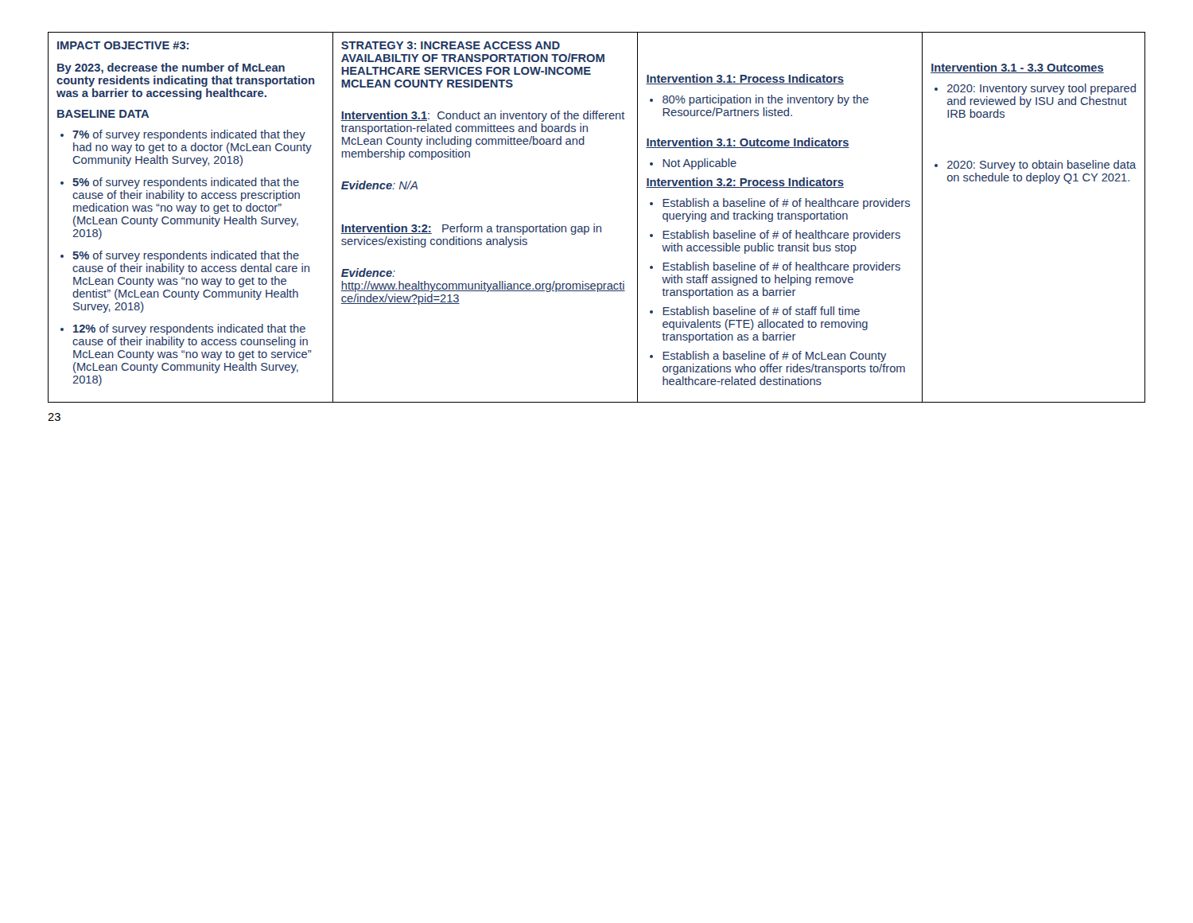| IMPACT OBJECTIVE #3: By 2023, decrease the number of McLean county residents indicating that transportation was a barrier to accessing healthcare. BASELINE DATA 7% of survey respondents indicated that they had no way to get to a doctor (McLean County Community Health Survey, 2018) 5% of survey respondents indicated that the cause of their inability to access prescription medication was “no way to get to doctor” (McLean County Community Health Survey, 2018) 5% of survey respondents indicated that the cause of their inability to access dental care in McLean County was “no way to get to the dentist” (McLean County Community Health Survey, 2018) 12% of survey respondents indicated that the cause of their inability to access counseling in McLean County was “no way to get to service” (McLean County Community Health Survey, 2018) | STRATEGY 3: INCREASE ACCESS AND AVAILABILTIY OF TRANSPORTATION TO/FROM HEALTHCARE SERVICES FOR LOW-INCOME MCLEAN COUNTY RESIDENTS Intervention 3.1 : Conduct an inventory of the different transportation-related committees and boards in McLean County including committee/board and membership composition Evidence : N/A Intervention 3:2: Perform a transportation gap in services/existing conditions analysis Evidence : http://www.healthycommunityalliance.org/promisepractice/index/view?pid=213 | Intervention 3.1: Process Indicators 80% participation in the inventory by the Resource/Partners listed. Intervention 3.1: Outcome Indicators Not Applicable Intervention 3.2: Process Indicators Establish a baseline of # of healthcare providers querying and tracking transportation Establish baseline of # of healthcare providers with accessible public transit bus stop Establish baseline of # of healthcare providers with staff assigned to helping remove transportation as a barrier Establish baseline of # of staff full time equivalents (FTE) allocated to removing transportation as a barrier Establish a baseline of # of McLean County organizations who offer rides/transports to/from healthcare-related destinations | Intervention 3.1 - 3.3 Outcomes 2020: Inventory survey tool prepared and reviewed by ISU and Chestnut IRB boards 2020: Survey to obtain baseline data on schedule to deploy Q1 CY 2021. |
23